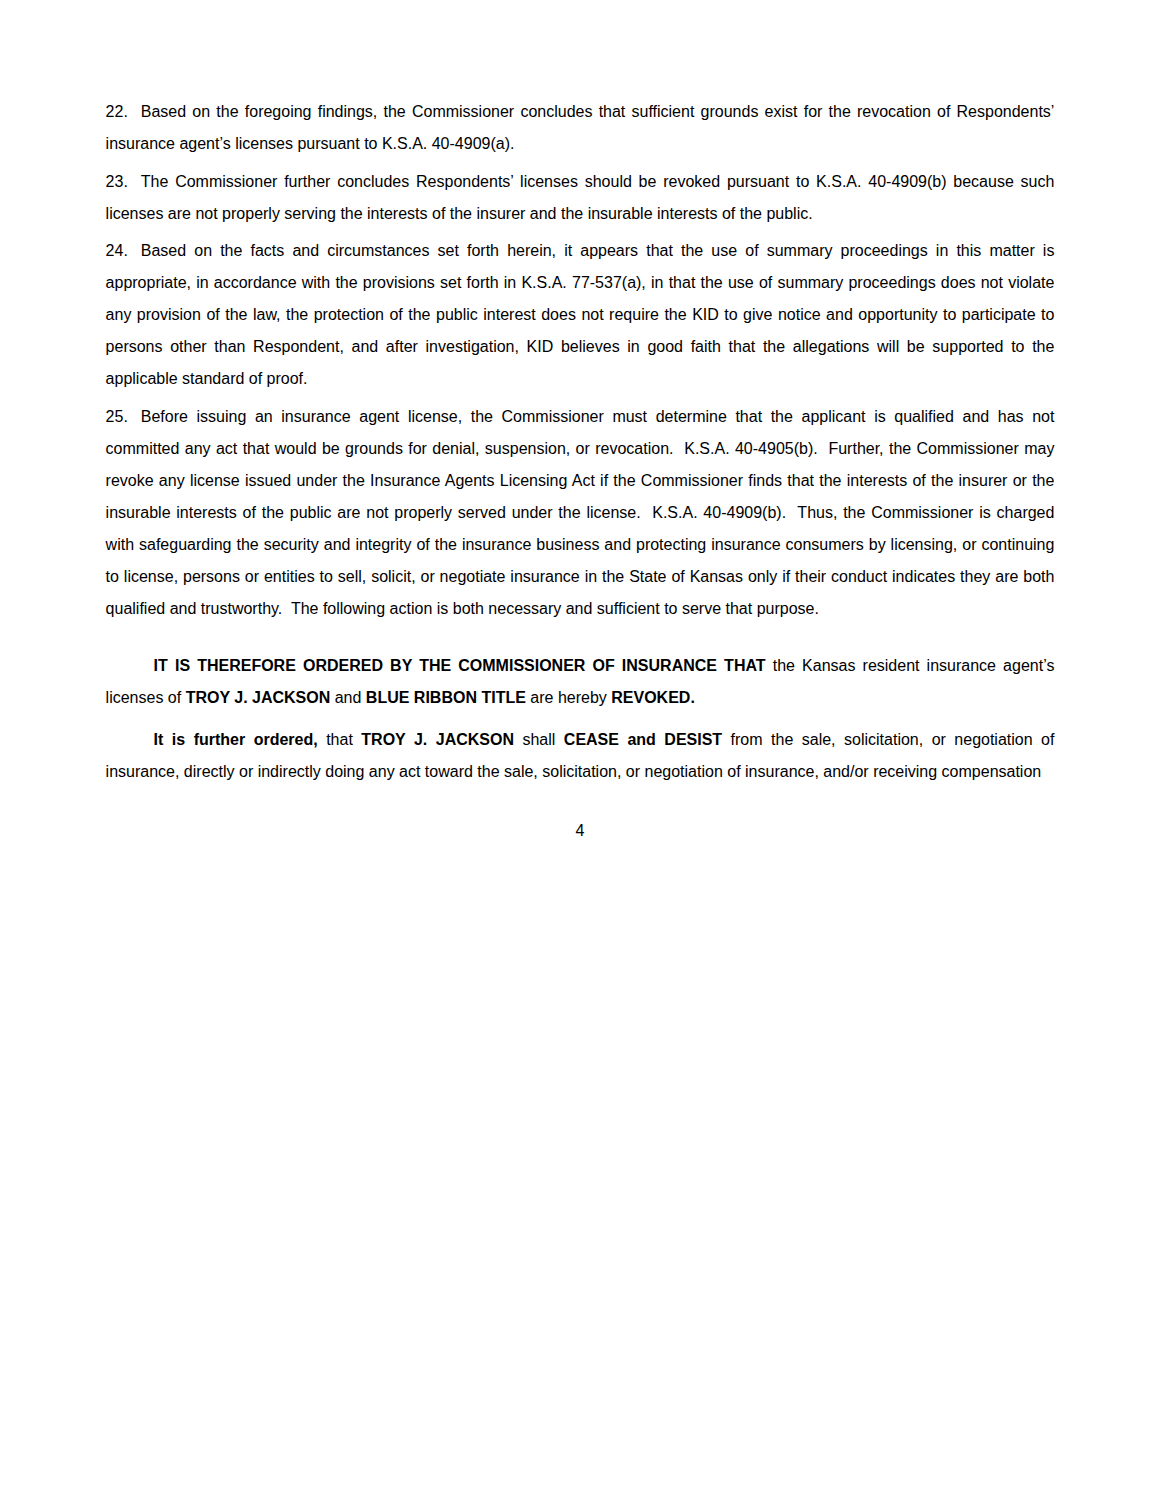22. Based on the foregoing findings, the Commissioner concludes that sufficient grounds exist for the revocation of Respondents’ insurance agent’s licenses pursuant to K.S.A. 40-4909(a).
23. The Commissioner further concludes Respondents’ licenses should be revoked pursuant to K.S.A. 40-4909(b) because such licenses are not properly serving the interests of the insurer and the insurable interests of the public.
24. Based on the facts and circumstances set forth herein, it appears that the use of summary proceedings in this matter is appropriate, in accordance with the provisions set forth in K.S.A. 77-537(a), in that the use of summary proceedings does not violate any provision of the law, the protection of the public interest does not require the KID to give notice and opportunity to participate to persons other than Respondent, and after investigation, KID believes in good faith that the allegations will be supported to the applicable standard of proof.
25. Before issuing an insurance agent license, the Commissioner must determine that the applicant is qualified and has not committed any act that would be grounds for denial, suspension, or revocation. K.S.A. 40-4905(b). Further, the Commissioner may revoke any license issued under the Insurance Agents Licensing Act if the Commissioner finds that the interests of the insurer or the insurable interests of the public are not properly served under the license. K.S.A. 40-4909(b). Thus, the Commissioner is charged with safeguarding the security and integrity of the insurance business and protecting insurance consumers by licensing, or continuing to license, persons or entities to sell, solicit, or negotiate insurance in the State of Kansas only if their conduct indicates they are both qualified and trustworthy. The following action is both necessary and sufficient to serve that purpose.
IT IS THEREFORE ORDERED BY THE COMMISSIONER OF INSURANCE THAT the Kansas resident insurance agent’s licenses of TROY J. JACKSON and BLUE RIBBON TITLE are hereby REVOKED.
It is further ordered, that TROY J. JACKSON shall CEASE and DESIST from the sale, solicitation, or negotiation of insurance, directly or indirectly doing any act toward the sale, solicitation, or negotiation of insurance, and/or receiving compensation
4